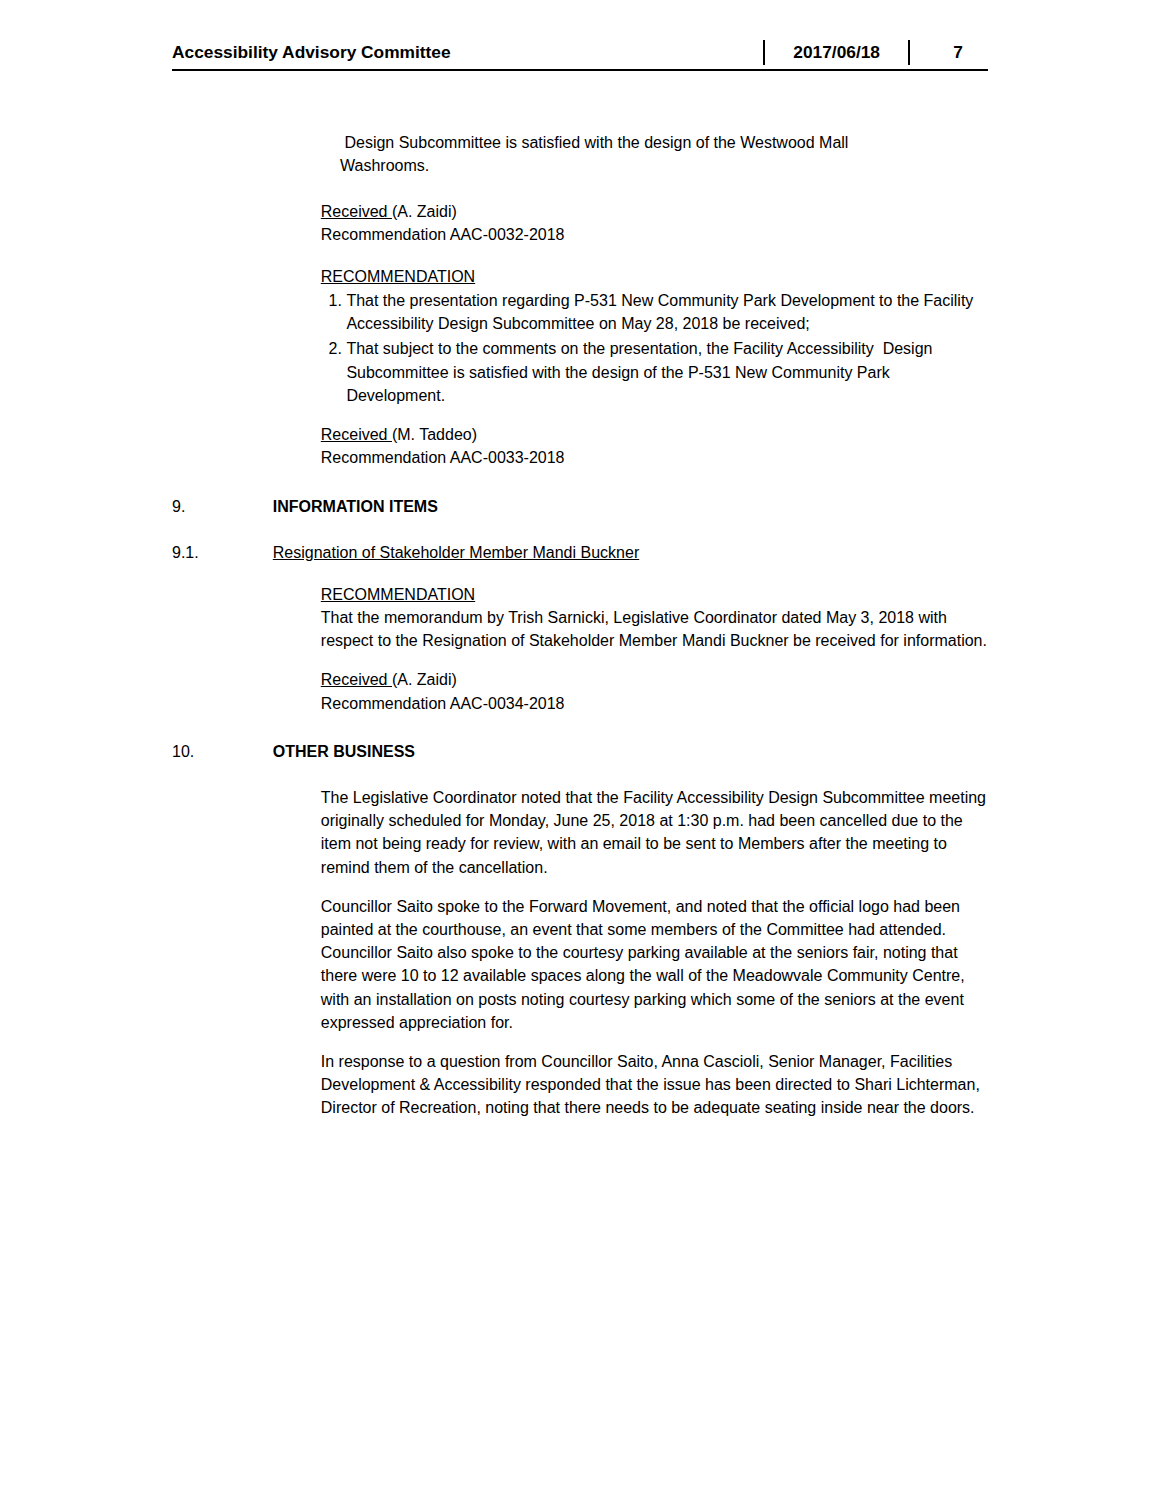Accessibility Advisory Committee
2017/06/18
7
Design Subcommittee is satisfied with the design of the Westwood Mall
Washrooms.
Received (A. Zaidi)
Recommendation AAC-0032-2018
RECOMMENDATION
That the presentation regarding P-531 New Community Park Development to the Facility Accessibility Design Subcommittee on May 28, 2018 be received;
That subject to the comments on the presentation, the Facility Accessibility Design Subcommittee is satisfied with the design of the P-531 New Community Park Development.
Received (M. Taddeo)
Recommendation AAC-0033-2018
9.
Information Items
9.1.
Resignation of Stakeholder Member Mandi Buckner
RECOMMENDATION
That the memorandum by Trish Sarnicki, Legislative Coordinator dated May 3, 2018 with respect to the Resignation of Stakeholder Member Mandi Buckner be received for information.
Received (A. Zaidi)
Recommendation AAC-0034-2018
10.
Other Business
The Legislative Coordinator noted that the Facility Accessibility Design Subcommittee meeting originally scheduled for Monday, June 25, 2018 at 1:30 p.m. had been cancelled due to the item not being ready for review, with an email to be sent to Members after the meeting to remind them of the cancellation.
Councillor Saito spoke to the Forward Movement, and noted that the official logo had been painted at the courthouse, an event that some members of the Committee had attended. Councillor Saito also spoke to the courtesy parking available at the seniors fair, noting that there were 10 to 12 available spaces along the wall of the Meadowvale Community Centre, with an installation on posts noting courtesy parking which some of the seniors at the event expressed appreciation for.
In response to a question from Councillor Saito, Anna Cascioli, Senior Manager, Facilities Development & Accessibility responded that the issue has been directed to Shari Lichterman, Director of Recreation, noting that there needs to be adequate seating inside near the doors.